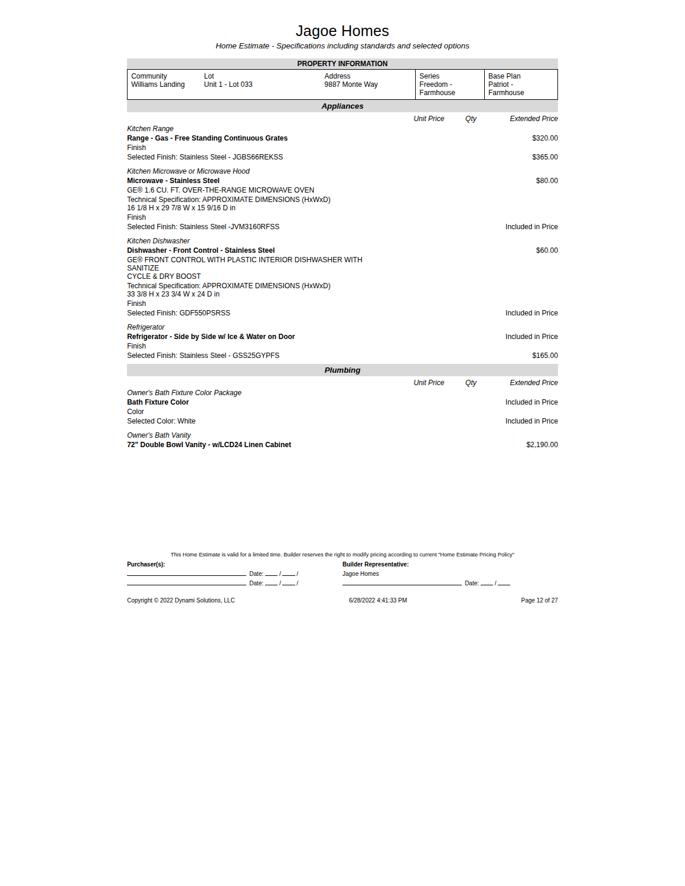Jagoe Homes
Home Estimate - Specifications including standards and selected options
PROPERTY INFORMATION
| Community Williams Landing | Lot Unit 1 - Lot 033 | Address 9887 Monte Way | Series Freedom - Farmhouse | Base Plan Patriot - Farmhouse |
Appliances
| | Unit Price | Qty | Extended Price |
| Kitchen Range | | | |
| Range - Gas - Free Standing Continuous Grates | | | $320.00 |
| Finish | | | |
| Selected Finish: Stainless Steel - JGBS66REKSS | | | $365.00 |
| Kitchen Microwave or Microwave Hood | | | |
| Microwave - Stainless Steel | | | $80.00 |
| GE® 1.6 CU. FT. OVER-THE-RANGE MICROWAVE OVEN | | | |
| Technical Specification: APPROXIMATE DIMENSIONS (HxWxD) 16 1/8 H x 29 7/8 W x 15 9/16 D in | | | |
| Finish | | | |
| Selected Finish: Stainless Steel -JVM3160RFSS | | | Included in Price |
| Kitchen Dishwasher | | | |
| Dishwasher - Front Control - Stainless Steel | | | $60.00 |
| GE® FRONT CONTROL WITH PLASTIC INTERIOR DISHWASHER WITH SANITIZE CYCLE & DRY BOOST | | | |
| Technical Specification: APPROXIMATE DIMENSIONS (HxWxD) 33 3/8 H x 23 3/4 W x 24 D in | | | |
| Finish | | | |
| Selected Finish: GDF550PSRSS | | | Included in Price |
| Refrigerator | | | |
| Refrigerator - Side by Side w/ Ice & Water on Door | | | Included in Price |
| Finish | | | |
| Selected Finish: Stainless Steel - GSS25GYPFS | | | $165.00 |
Plumbing
| | Unit Price | Qty | Extended Price |
| Owner's Bath Fixture Color Package | | | |
| Bath Fixture Color | | | Included in Price |
| Color | | | |
| Selected Color: White | | | Included in Price |
| Owner's Bath Vanity | | | |
| 72" Double Bowl Vanity - w/LCD24 Linen Cabinet | | | $2,190.00 |
This Home Estimate is valid for a limited time. Builder reserves the right to modify pricing according to current "Home Estimate Pricing Policy"
| Purchaser(s): | Builder Representative: |
| Date: / / Date: / / | Jagoe Homes Date: / |
Copyright © 2022 Dynami Solutions, LLC 6/28/2022 4:41:33 PM Page 12 of 27